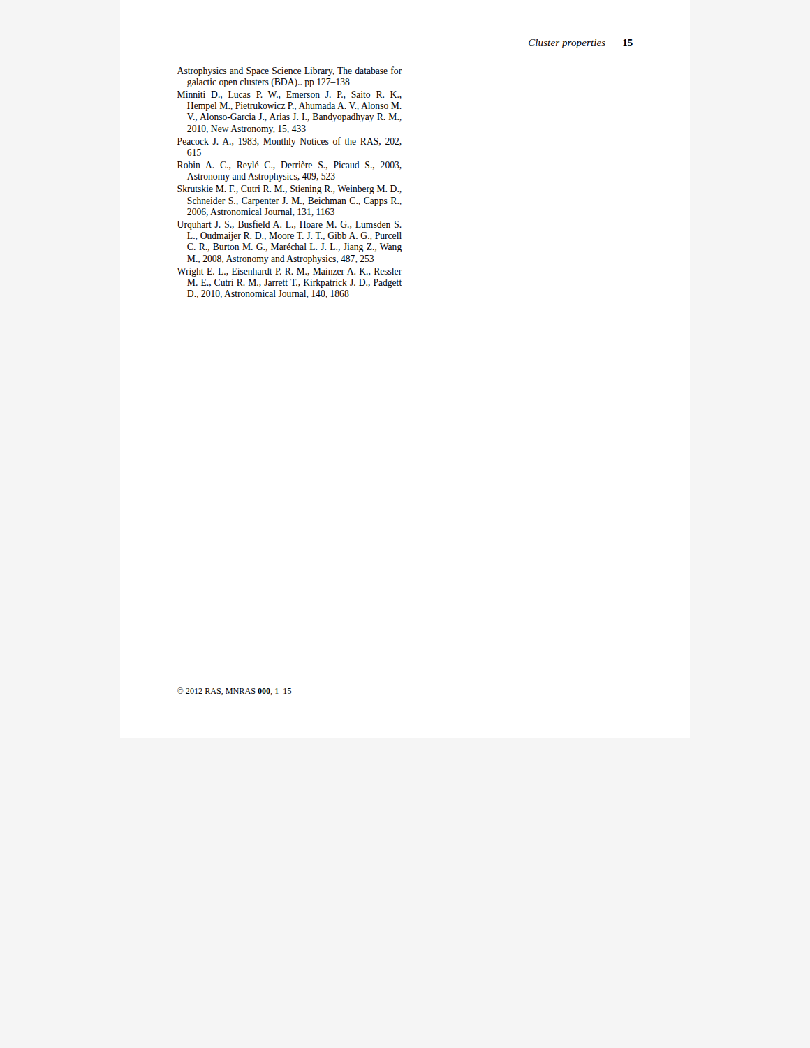Cluster properties15
Astrophysics and Space Science Library, The database for galactic open clusters (BDA).. pp 127–138
Minniti D., Lucas P. W., Emerson J. P., Saito R. K., Hempel M., Pietrukowicz P., Ahumada A. V., Alonso M. V., Alonso-Garcia J., Arias J. I., Bandyopadhyay R. M., 2010, New Astronomy, 15, 433
Peacock J. A., 1983, Monthly Notices of the RAS, 202, 615
Robin A. C., Reylé C., Derrière S., Picaud S., 2003, Astronomy and Astrophysics, 409, 523
Skrutskie M. F., Cutri R. M., Stiening R., Weinberg M. D., Schneider S., Carpenter J. M., Beichman C., Capps R., 2006, Astronomical Journal, 131, 1163
Urquhart J. S., Busfield A. L., Hoare M. G., Lumsden S. L., Oudmaijer R. D., Moore T. J. T., Gibb A. G., Purcell C. R., Burton M. G., Maréchal L. J. L., Jiang Z., Wang M., 2008, Astronomy and Astrophysics, 487, 253
Wright E. L., Eisenhardt P. R. M., Mainzer A. K., Ressler M. E., Cutri R. M., Jarrett T., Kirkpatrick J. D., Padgett D., 2010, Astronomical Journal, 140, 1868
© 2012 RAS, MNRAS 000, 1–15